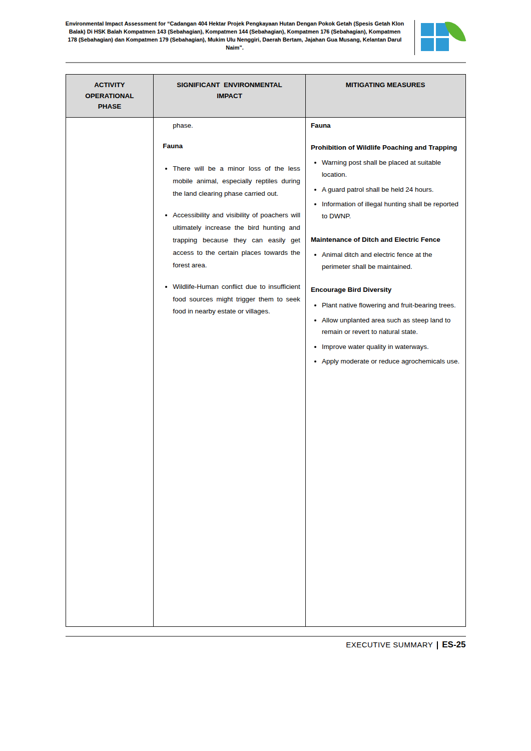Environmental Impact Assessment for “Cadangan 404 Hektar Projek Pengkayaan Hutan Dengan Pokok Getah (Spesis Getah Klon Balak) Di HSK Balah Kompatmen 143 (Sebahagian), Kompatmen 144 (Sebahagian), Kompatmen 176 (Sebahagian), Kompatmen 178 (Sebahagian) dan Kompatmen 179 (Sebahagian), Mukim Ulu Nenggiri, Daerah Bertam, Jajahan Gua Musang, Kelantan Darul Naim”.
| ACTIVITY OPERATIONAL PHASE | SIGNIFICANT ENVIRONMENTAL IMPACT | MITIGATING MEASURES |
| --- | --- | --- |
| | phase. Fauna There will be a minor loss of the less mobile animal, especially reptiles during the land clearing phase carried out. Accessibility and visibility of poachers will ultimately increase the bird hunting and trapping because they can easily get access to the certain places towards the forest area. Wildlife-Human conflict due to insufficient food sources might trigger them to seek food in nearby estate or villages. | Fauna Prohibition of Wildlife Poaching and Trapping Warning post shall be placed at suitable location. A guard patrol shall be held 24 hours. Information of illegal hunting shall be reported to DWNP. Maintenance of Ditch and Electric Fence Animal ditch and electric fence at the perimeter shall be maintained. Encourage Bird Diversity Plant native flowering and fruit-bearing trees. Allow unplanted area such as steep land to remain or revert to natural state. Improve water quality in waterways. Apply moderate or reduce agrochemicals use. |
EXECUTIVE SUMMARY ES-25